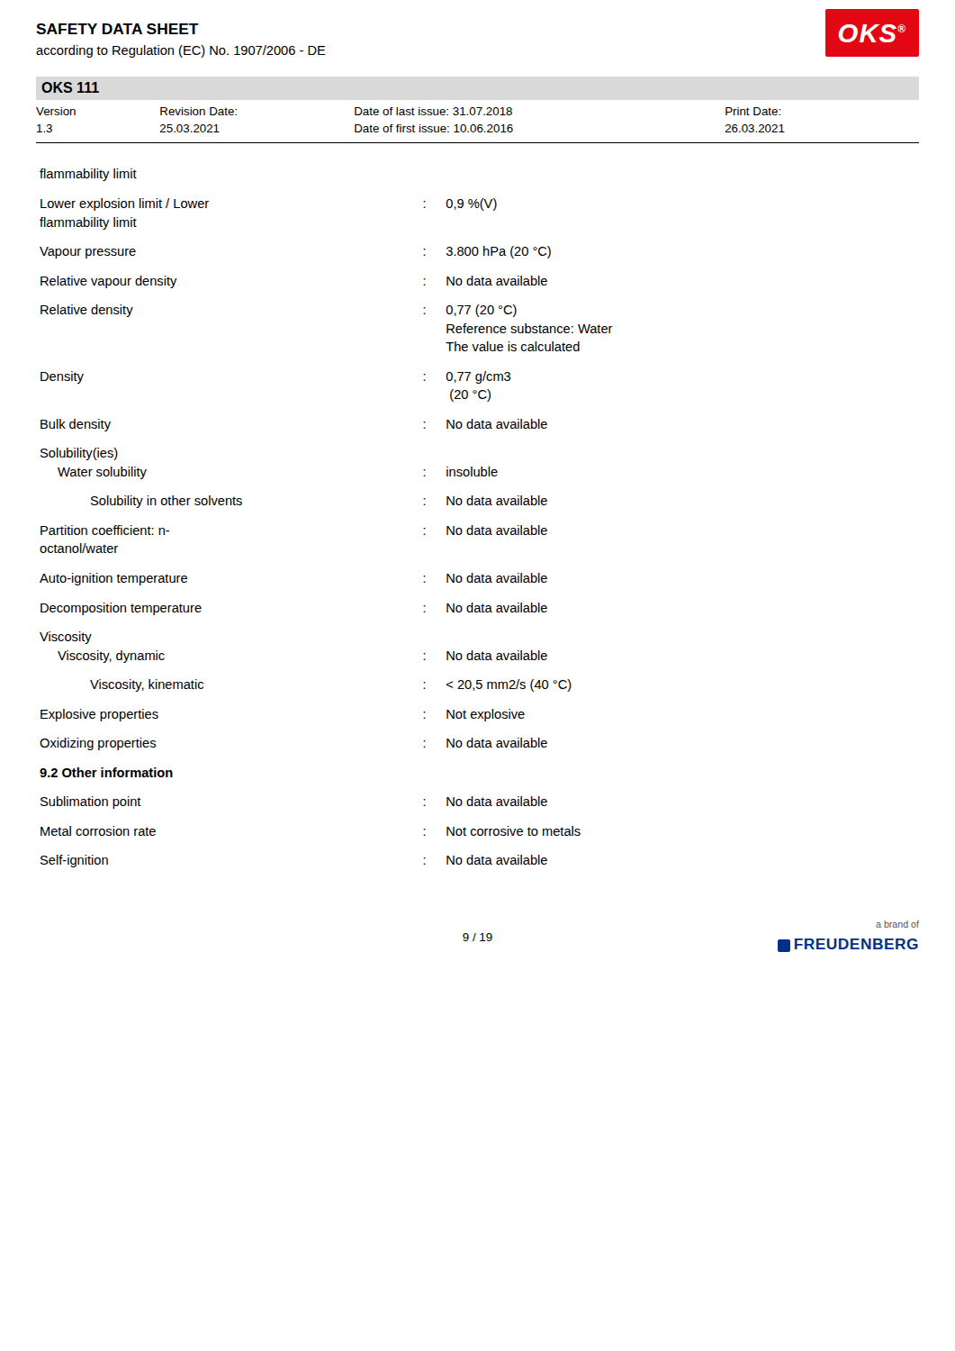SAFETY DATA SHEET
according to Regulation (EC) No. 1907/2006 - DE
OKS®
OKS 111
| Version 1.3 | Revision Date: 25.03.2021 | Date of last issue: 31.07.2018 Date of first issue: 10.06.2016 | Print Date: 26.03.2021 |
| flammability limit | | |
| Lower explosion limit / Lower flammability limit | : | 0,9 %(V) |
| Vapour pressure | : | 3.800 hPa (20 °C) |
| Relative vapour density | : | No data available |
| Relative density | : | 0,77 (20 °C) Reference substance: Water The value is calculated |
| Density | : | 0,77 g/cm3 (20 °C) |
| Bulk density | : | No data available |
| Solubility(ies) Water solubility | : | insoluble |
| Solubility in other solvents | : | No data available |
| Partition coefficient: n- octanol/water | : | No data available |
| Auto-ignition temperature | : | No data available |
| Decomposition temperature | : | No data available |
| Viscosity Viscosity, dynamic | : | No data available |
| Viscosity, kinematic | : | < 20,5 mm2/s (40 °C) |
| Explosive properties | : | Not explosive |
| Oxidizing properties | : | No data available |
| 9.2 Other information |
| Sublimation point | : | No data available |
| Metal corrosion rate | : | Not corrosive to metals |
| Self-ignition | : | No data available |
9 / 19
a brand of
FREUDENBERG